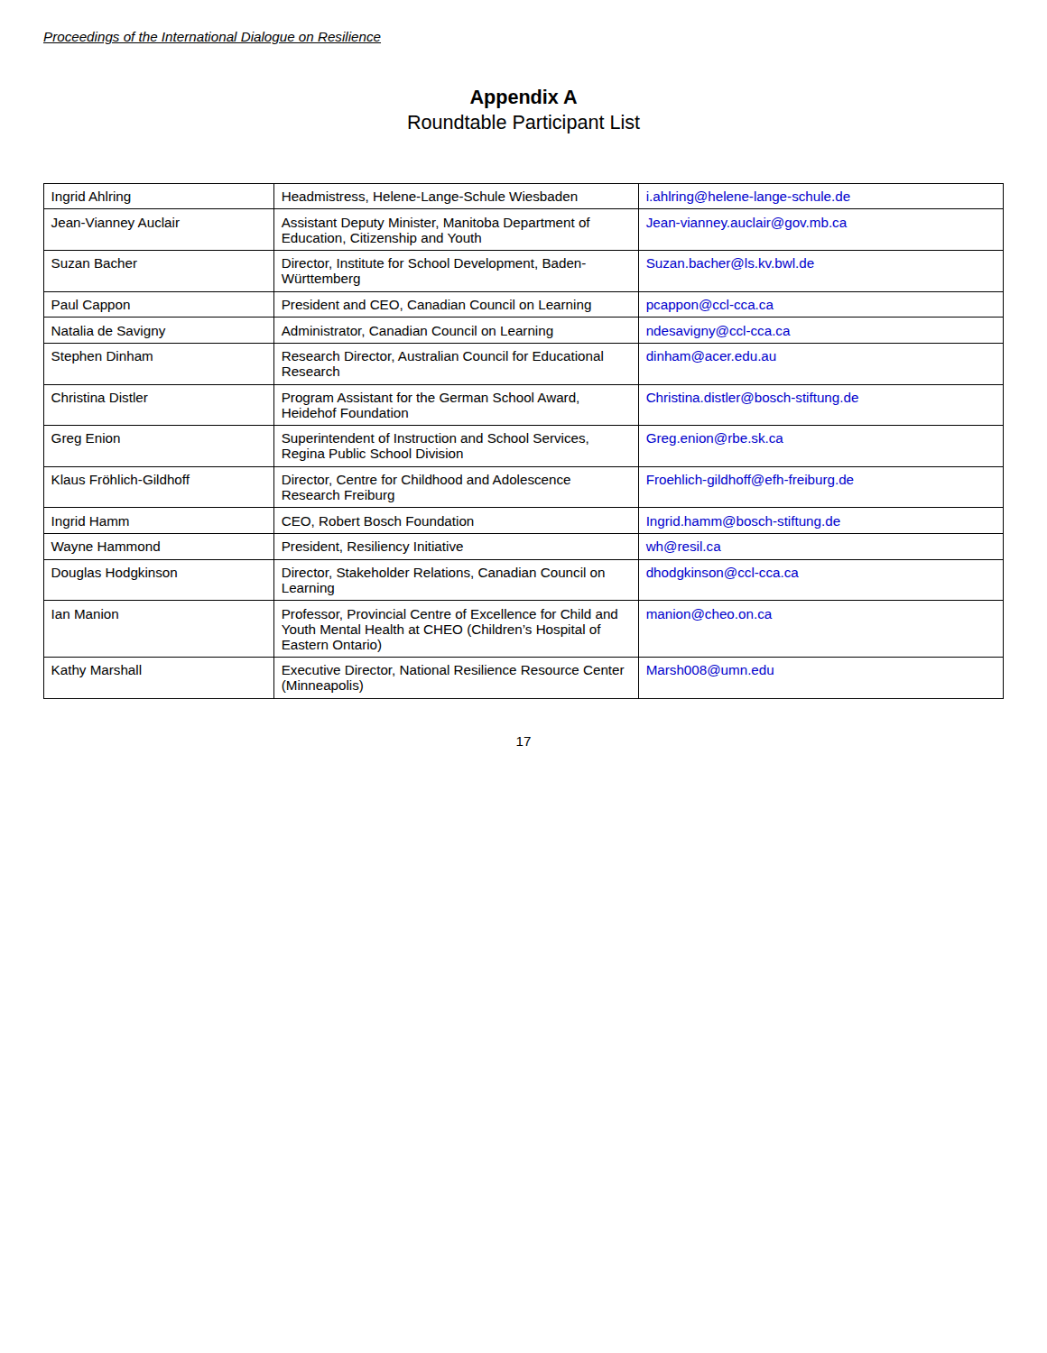Proceedings of the International Dialogue on Resilience
Appendix A
Roundtable Participant List
| Ingrid Ahlring | Headmistress, Helene-Lange-Schule Wiesbaden | i.ahlring@helene-lange-schule.de |
| Jean-Vianney Auclair | Assistant Deputy Minister, Manitoba Department of Education, Citizenship and Youth | Jean-vianney.auclair@gov.mb.ca |
| Suzan Bacher | Director, Institute for School Development, Baden-Württemberg | Suzan.bacher@ls.kv.bwl.de |
| Paul Cappon | President and CEO, Canadian Council on Learning | pcappon@ccl-cca.ca |
| Natalia de Savigny | Administrator, Canadian Council on Learning | ndesavigny@ccl-cca.ca |
| Stephen Dinham | Research Director, Australian Council for Educational Research | dinham@acer.edu.au |
| Christina Distler | Program Assistant for the German School Award, Heidehof Foundation | Christina.distler@bosch-stiftung.de |
| Greg Enion | Superintendent of Instruction and School Services, Regina Public School Division | Greg.enion@rbe.sk.ca |
| Klaus Fröhlich-Gildhoff | Director, Centre for Childhood and Adolescence Research Freiburg | Froehlich-gildhoff@efh-freiburg.de |
| Ingrid Hamm | CEO, Robert Bosch Foundation | Ingrid.hamm@bosch-stiftung.de |
| Wayne Hammond | President, Resiliency Initiative | wh@resil.ca |
| Douglas Hodgkinson | Director, Stakeholder Relations, Canadian Council on Learning | dhodgkinson@ccl-cca.ca |
| Ian Manion | Professor, Provincial Centre of Excellence for Child and Youth Mental Health at CHEO (Children’s Hospital of Eastern Ontario) | manion@cheo.on.ca |
| Kathy Marshall | Executive Director, National Resilience Resource Center (Minneapolis) | Marsh008@umn.edu |
17